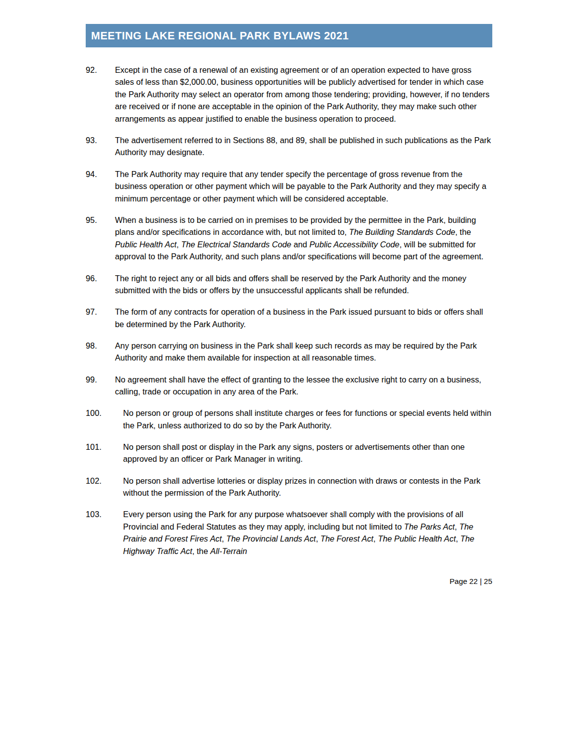MEETING LAKE REGIONAL PARK BYLAWS 2021
92. Except in the case of a renewal of an existing agreement or of an operation expected to have gross sales of less than $2,000.00, business opportunities will be publicly advertised for tender in which case the Park Authority may select an operator from among those tendering; providing, however, if no tenders are received or if none are acceptable in the opinion of the Park Authority, they may make such other arrangements as appear justified to enable the business operation to proceed.
93. The advertisement referred to in Sections 88, and 89, shall be published in such publications as the Park Authority may designate.
94. The Park Authority may require that any tender specify the percentage of gross revenue from the business operation or other payment which will be payable to the Park Authority and they may specify a minimum percentage or other payment which will be considered acceptable.
95. When a business is to be carried on in premises to be provided by the permittee in the Park, building plans and/or specifications in accordance with, but not limited to, The Building Standards Code, the Public Health Act, The Electrical Standards Code and Public Accessibility Code, will be submitted for approval to the Park Authority, and such plans and/or specifications will become part of the agreement.
96. The right to reject any or all bids and offers shall be reserved by the Park Authority and the money submitted with the bids or offers by the unsuccessful applicants shall be refunded.
97. The form of any contracts for operation of a business in the Park issued pursuant to bids or offers shall be determined by the Park Authority.
98. Any person carrying on business in the Park shall keep such records as may be required by the Park Authority and make them available for inspection at all reasonable times.
99. No agreement shall have the effect of granting to the lessee the exclusive right to carry on a business, calling, trade or occupation in any area of the Park.
100. No person or group of persons shall institute charges or fees for functions or special events held within the Park, unless authorized to do so by the Park Authority.
101. No person shall post or display in the Park any signs, posters or advertisements other than one approved by an officer or Park Manager in writing.
102. No person shall advertise lotteries or display prizes in connection with draws or contests in the Park without the permission of the Park Authority.
103. Every person using the Park for any purpose whatsoever shall comply with the provisions of all Provincial and Federal Statutes as they may apply, including but not limited to The Parks Act, The Prairie and Forest Fires Act, The Provincial Lands Act, The Forest Act, The Public Health Act, The Highway Traffic Act, the All-Terrain
Page 22 | 25